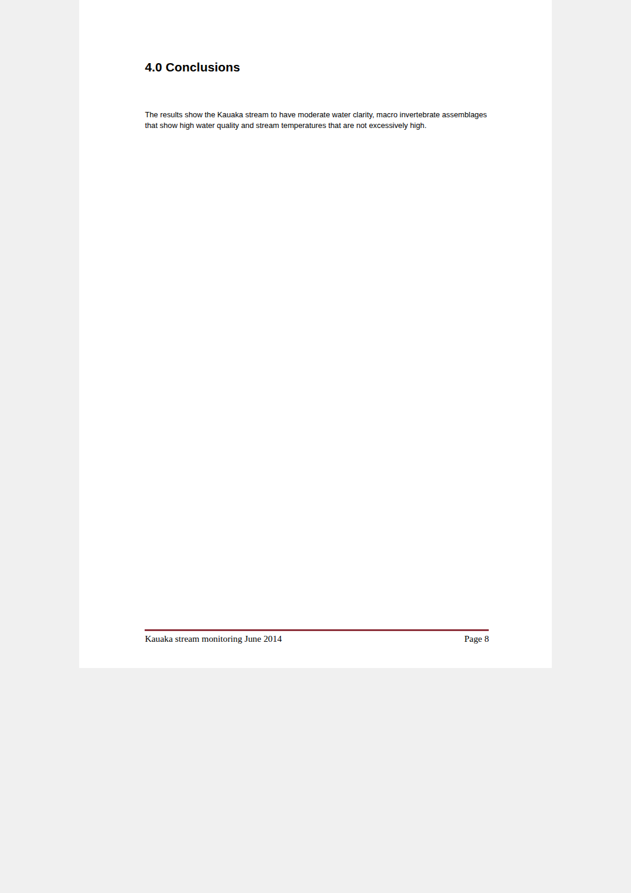4.0 Conclusions
The results show the Kauaka stream to have moderate water clarity, macro invertebrate assemblages that show high water quality and stream temperatures that are not excessively high.
Kauaka stream monitoring June 2014 Page 8